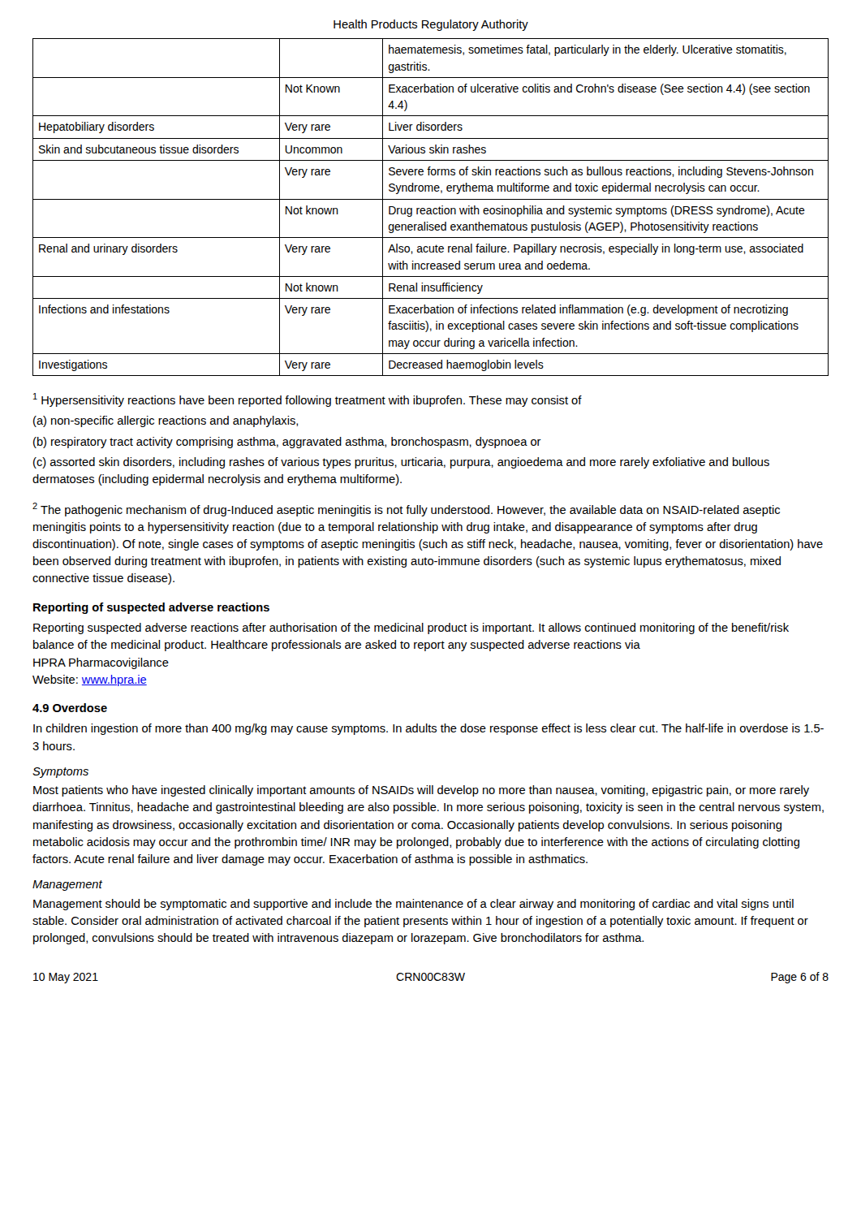Health Products Regulatory Authority
| | | haematemesis, sometimes fatal, particularly in the elderly. Ulcerative stomatitis, gastritis. |
| | Not Known | Exacerbation of ulcerative colitis and Crohn's disease (See section 4.4) (see section 4.4) |
| Hepatobiliary disorders | Very rare | Liver disorders |
| Skin and subcutaneous tissue disorders | Uncommon | Various skin rashes |
| | Very rare | Severe forms of skin reactions such as bullous reactions, including Stevens-Johnson Syndrome, erythema multiforme and toxic epidermal necrolysis can occur. |
| | Not known | Drug reaction with eosinophilia and systemic symptoms (DRESS syndrome), Acute generalised exanthematous pustulosis (AGEP), Photosensitivity reactions |
| Renal and urinary disorders | Very rare | Also, acute renal failure. Papillary necrosis, especially in long-term use, associated with increased serum urea and oedema. |
| | Not known | Renal insufficiency |
| Infections and infestations | Very rare | Exacerbation of infections related inflammation (e.g. development of necrotizing fasciitis), in exceptional cases severe skin infections and soft-tissue complications may occur during a varicella infection. |
| Investigations | Very rare | Decreased haemoglobin levels |
1 Hypersensitivity reactions have been reported following treatment with ibuprofen. These may consist of
(a) non-specific allergic reactions and anaphylaxis,
(b) respiratory tract activity comprising asthma, aggravated asthma, bronchospasm, dyspnoea or
(c) assorted skin disorders, including rashes of various types pruritus, urticaria, purpura, angioedema and more rarely exfoliative and bullous dermatoses (including epidermal necrolysis and erythema multiforme).
2 The pathogenic mechanism of drug-Induced aseptic meningitis is not fully understood. However, the available data on NSAID-related aseptic meningitis points to a hypersensitivity reaction (due to a temporal relationship with drug intake, and disappearance of symptoms after drug discontinuation). Of note, single cases of symptoms of aseptic meningitis (such as stiff neck, headache, nausea, vomiting, fever or disorientation) have been observed during treatment with ibuprofen, in patients with existing auto-immune disorders (such as systemic lupus erythematosus, mixed connective tissue disease).
Reporting of suspected adverse reactions
Reporting suspected adverse reactions after authorisation of the medicinal product is important. It allows continued monitoring of the benefit/risk balance of the medicinal product. Healthcare professionals are asked to report any suspected adverse reactions via
HPRA Pharmacovigilance
Website: www.hpra.ie
4.9 Overdose
In children ingestion of more than 400 mg/kg may cause symptoms. In adults the dose response effect is less clear cut. The half-life in overdose is 1.5-3 hours.
Symptoms
Most patients who have ingested clinically important amounts of NSAIDs will develop no more than nausea, vomiting, epigastric pain, or more rarely diarrhoea. Tinnitus, headache and gastrointestinal bleeding are also possible. In more serious poisoning, toxicity is seen in the central nervous system, manifesting as drowsiness, occasionally excitation and disorientation or coma. Occasionally patients develop convulsions. In serious poisoning metabolic acidosis may occur and the prothrombin time/ INR may be prolonged, probably due to interference with the actions of circulating clotting factors. Acute renal failure and liver damage may occur. Exacerbation of asthma is possible in asthmatics.
Management
Management should be symptomatic and supportive and include the maintenance of a clear airway and monitoring of cardiac and vital signs until stable. Consider oral administration of activated charcoal if the patient presents within 1 hour of ingestion of a potentially toxic amount. If frequent or prolonged, convulsions should be treated with intravenous diazepam or lorazepam. Give bronchodilators for asthma.
10 May 2021 CRN00C83W Page 6 of 8